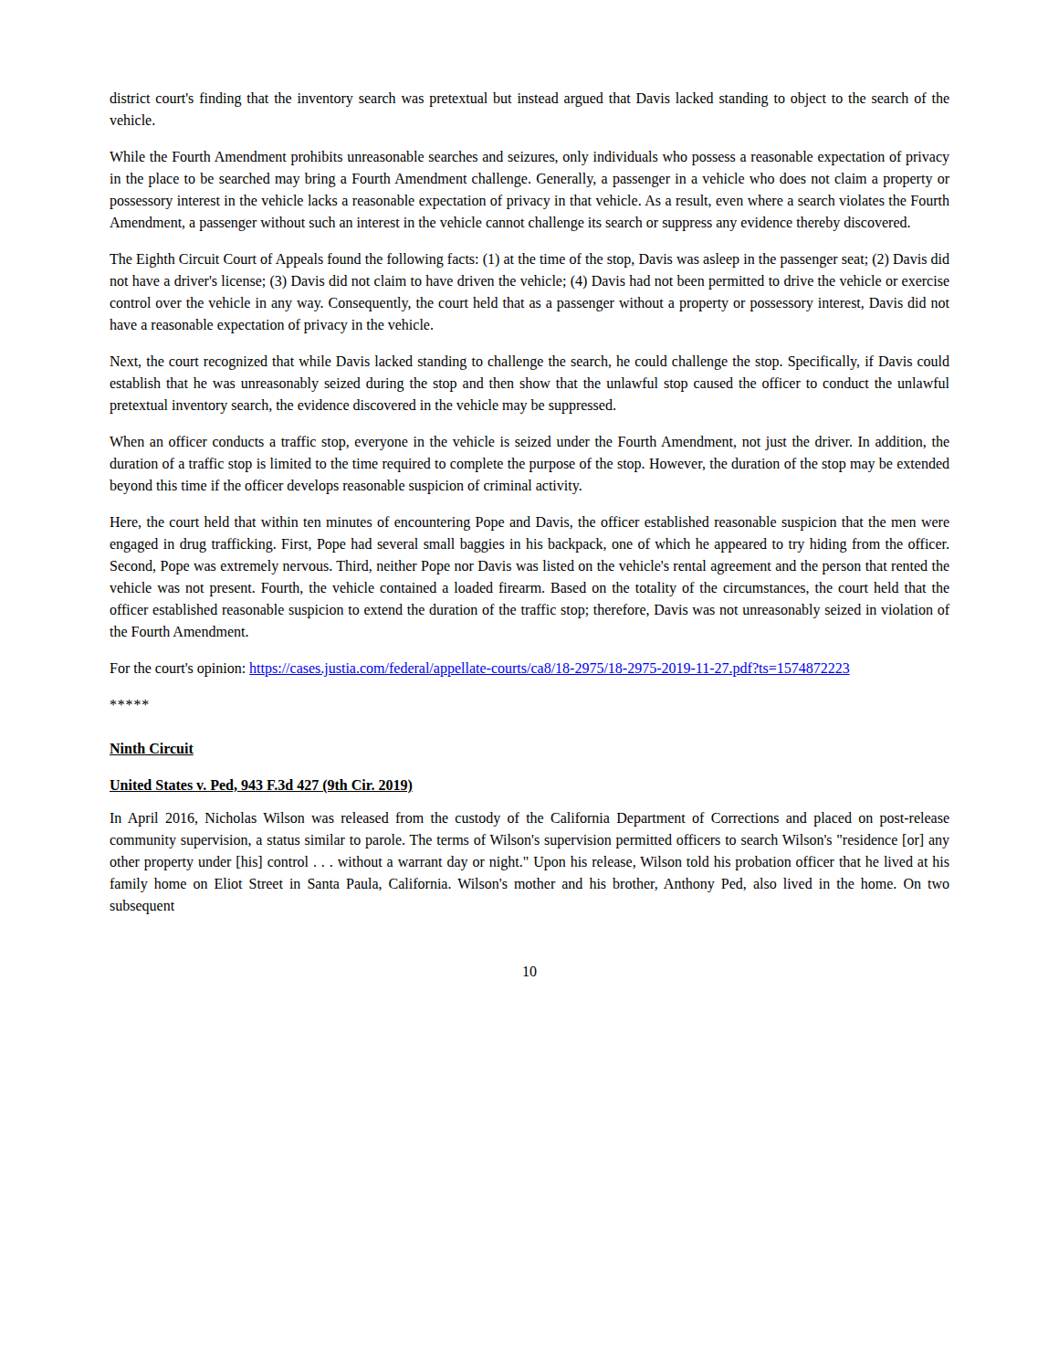district court's finding that the inventory search was pretextual but instead argued that Davis lacked standing to object to the search of the vehicle.
While the Fourth Amendment prohibits unreasonable searches and seizures, only individuals who possess a reasonable expectation of privacy in the place to be searched may bring a Fourth Amendment challenge. Generally, a passenger in a vehicle who does not claim a property or possessory interest in the vehicle lacks a reasonable expectation of privacy in that vehicle. As a result, even where a search violates the Fourth Amendment, a passenger without such an interest in the vehicle cannot challenge its search or suppress any evidence thereby discovered.
The Eighth Circuit Court of Appeals found the following facts: (1) at the time of the stop, Davis was asleep in the passenger seat; (2) Davis did not have a driver's license; (3) Davis did not claim to have driven the vehicle; (4) Davis had not been permitted to drive the vehicle or exercise control over the vehicle in any way. Consequently, the court held that as a passenger without a property or possessory interest, Davis did not have a reasonable expectation of privacy in the vehicle.
Next, the court recognized that while Davis lacked standing to challenge the search, he could challenge the stop. Specifically, if Davis could establish that he was unreasonably seized during the stop and then show that the unlawful stop caused the officer to conduct the unlawful pretextual inventory search, the evidence discovered in the vehicle may be suppressed.
When an officer conducts a traffic stop, everyone in the vehicle is seized under the Fourth Amendment, not just the driver. In addition, the duration of a traffic stop is limited to the time required to complete the purpose of the stop. However, the duration of the stop may be extended beyond this time if the officer develops reasonable suspicion of criminal activity.
Here, the court held that within ten minutes of encountering Pope and Davis, the officer established reasonable suspicion that the men were engaged in drug trafficking. First, Pope had several small baggies in his backpack, one of which he appeared to try hiding from the officer. Second, Pope was extremely nervous. Third, neither Pope nor Davis was listed on the vehicle's rental agreement and the person that rented the vehicle was not present. Fourth, the vehicle contained a loaded firearm. Based on the totality of the circumstances, the court held that the officer established reasonable suspicion to extend the duration of the traffic stop; therefore, Davis was not unreasonably seized in violation of the Fourth Amendment.
For the court's opinion: https://cases.justia.com/federal/appellate-courts/ca8/18-2975/18-2975-2019-11-27.pdf?ts=1574872223
*****
Ninth Circuit
United States v. Ped, 943 F.3d 427 (9th Cir. 2019)
In April 2016, Nicholas Wilson was released from the custody of the California Department of Corrections and placed on post-release community supervision, a status similar to parole. The terms of Wilson's supervision permitted officers to search Wilson's "residence [or] any other property under [his] control . . . without a warrant day or night." Upon his release, Wilson told his probation officer that he lived at his family home on Eliot Street in Santa Paula, California. Wilson's mother and his brother, Anthony Ped, also lived in the home. On two subsequent
10